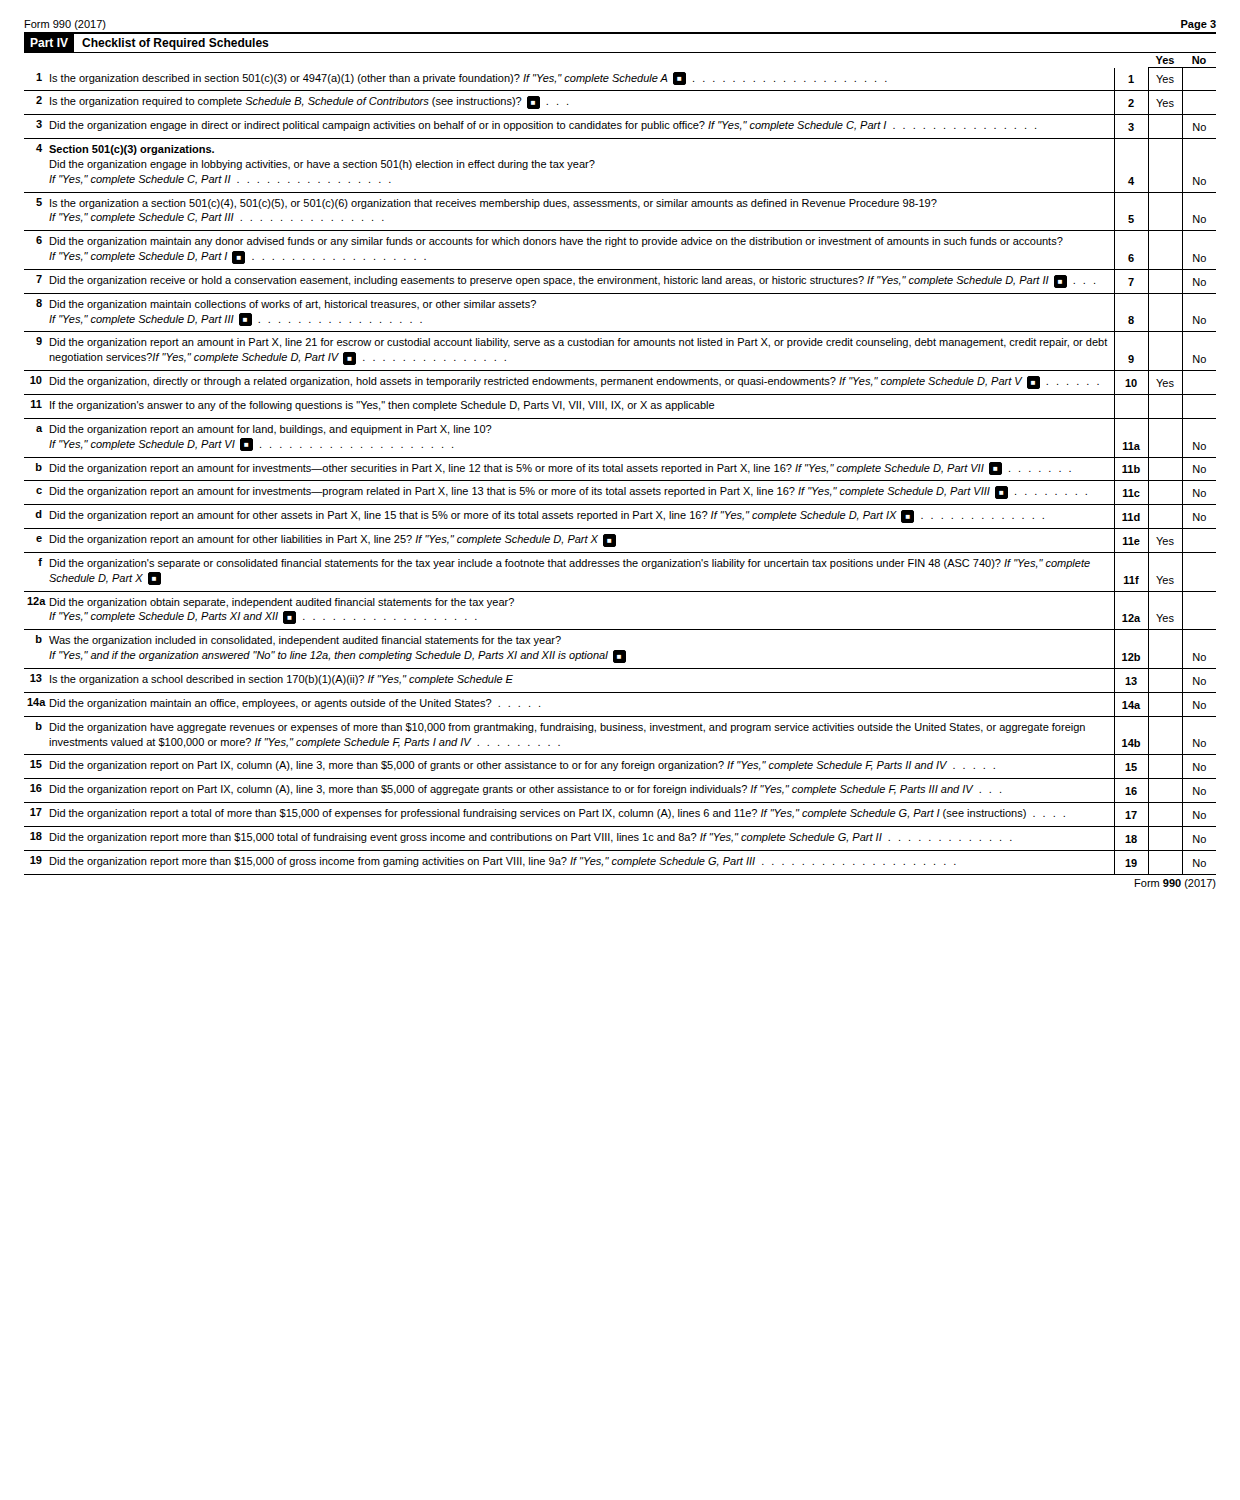Form 990 (2017)
Page 3
Part IV
Checklist of Required Schedules
| | | | Yes | No |
| --- | --- | --- | --- | --- |
| 1 | Is the organization described in section 501(c)(3) or 4947(a)(1) (other than a private foundation)? If "Yes," complete Schedule A ■ . . . . . . . . . . . . . . . . . . . . | 1 | Yes | |
| 2 | Is the organization required to complete Schedule B, Schedule of Contributors (see instructions)? ■ . . . | 2 | Yes | |
| 3 | Did the organization engage in direct or indirect political campaign activities on behalf of or in opposition to candidates for public office? If "Yes," complete Schedule C, Part I . . . . . . . . . . . . . . . | 3 | | No |
| 4 | Section 501(c)(3) organizations. Did the organization engage in lobbying activities, or have a section 501(h) election in effect during the tax year? If "Yes," complete Schedule C, Part II . . . . . . . . . . . . . . . . | 4 | | No |
| 5 | Is the organization a section 501(c)(4), 501(c)(5), or 501(c)(6) organization that receives membership dues, assessments, or similar amounts as defined in Revenue Procedure 98-19? If "Yes," complete Schedule C, Part III . . . . . . . . . . . . . . . | 5 | | No |
| 6 | Did the organization maintain any donor advised funds or any similar funds or accounts for which donors have the right to provide advice on the distribution or investment of amounts in such funds or accounts? If "Yes," complete Schedule D, Part I ■ . . . . . . . . . . . . . . . . . . | 6 | | No |
| 7 | Did the organization receive or hold a conservation easement, including easements to preserve open space, the environment, historic land areas, or historic structures? If "Yes," complete Schedule D, Part II ■ . . . | 7 | | No |
| 8 | Did the organization maintain collections of works of art, historical treasures, or other similar assets? If "Yes," complete Schedule D, Part III ■ . . . . . . . . . . . . . . . . . | 8 | | No |
| 9 | Did the organization report an amount in Part X, line 21 for escrow or custodial account liability, serve as a custodian for amounts not listed in Part X, or provide credit counseling, debt management, credit repair, or debt negotiation services? If "Yes," complete Schedule D, Part IV ■ . . . . . . . . . . . . . . . | 9 | | No |
| 10 | Did the organization, directly or through a related organization, hold assets in temporarily restricted endowments, permanent endowments, or quasi-endowments? If "Yes," complete Schedule D, Part V ■ . . . . . . | 10 | Yes | |
| 11 | If the organization's answer to any of the following questions is "Yes," then complete Schedule D, Parts VI, VII, VIII, IX, or X as applicable | | | |
| a | Did the organization report an amount for land, buildings, and equipment in Part X, line 10? If "Yes," complete Schedule D, Part VI ■ . . . . . . . . . . . . . . . . . . . . | 11a | | No |
| b | Did the organization report an amount for investments—other securities in Part X, line 12 that is 5% or more of its total assets reported in Part X, line 16? If "Yes," complete Schedule D, Part VII ■ . . . . . . . | 11b | | No |
| c | Did the organization report an amount for investments—program related in Part X, line 13 that is 5% or more of its total assets reported in Part X, line 16? If "Yes," complete Schedule D, Part VIII ■ . . . . . . . . | 11c | | No |
| d | Did the organization report an amount for other assets in Part X, line 15 that is 5% or more of its total assets reported in Part X, line 16? If "Yes," complete Schedule D, Part IX ■ . . . . . . . . . . . . . | 11d | | No |
| e | Did the organization report an amount for other liabilities in Part X, line 25? If "Yes," complete Schedule D, Part X ■ | 11e | Yes | |
| f | Did the organization's separate or consolidated financial statements for the tax year include a footnote that addresses the organization's liability for uncertain tax positions under FIN 48 (ASC 740)? If "Yes," complete Schedule D, Part X ■ | 11f | Yes | |
| 12a | Did the organization obtain separate, independent audited financial statements for the tax year? If "Yes," complete Schedule D, Parts XI and XII ■ . . . . . . . . . . . . . . . . . . | 12a | Yes | |
| b | Was the organization included in consolidated, independent audited financial statements for the tax year? If "Yes," and if the organization answered "No" to line 12a, then completing Schedule D, Parts XI and XII is optional ■ | 12b | | No |
| 13 | Is the organization a school described in section 170(b)(1)(A)(ii)? If "Yes," complete Schedule E | 13 | | No |
| 14a | Did the organization maintain an office, employees, or agents outside of the United States? . . . . . | 14a | | No |
| b | Did the organization have aggregate revenues or expenses of more than $10,000 from grantmaking, fundraising, business, investment, and program service activities outside the United States, or aggregate foreign investments valued at $100,000 or more? If "Yes," complete Schedule F, Parts I and IV . . . . . . . . . | 14b | | No |
| 15 | Did the organization report on Part IX, column (A), line 3, more than $5,000 of grants or other assistance to or for any foreign organization? If "Yes," complete Schedule F, Parts II and IV . . . . . | 15 | | No |
| 16 | Did the organization report on Part IX, column (A), line 3, more than $5,000 of aggregate grants or other assistance to or for foreign individuals? If "Yes," complete Schedule F, Parts III and IV . . . | 16 | | No |
| 17 | Did the organization report a total of more than $15,000 of expenses for professional fundraising services on Part IX, column (A), lines 6 and 11e? If "Yes," complete Schedule G, Part I (see instructions) . . . . | 17 | | No |
| 18 | Did the organization report more than $15,000 total of fundraising event gross income and contributions on Part VIII, lines 1c and 8a? If "Yes," complete Schedule G, Part II . . . . . . . . . . . . . | 18 | | No |
| 19 | Did the organization report more than $15,000 of gross income from gaming activities on Part VIII, line 9a? If "Yes," complete Schedule G, Part III . . . . . . . . . . . . . . . . . . . . | 19 | | No |
Form 990 (2017)